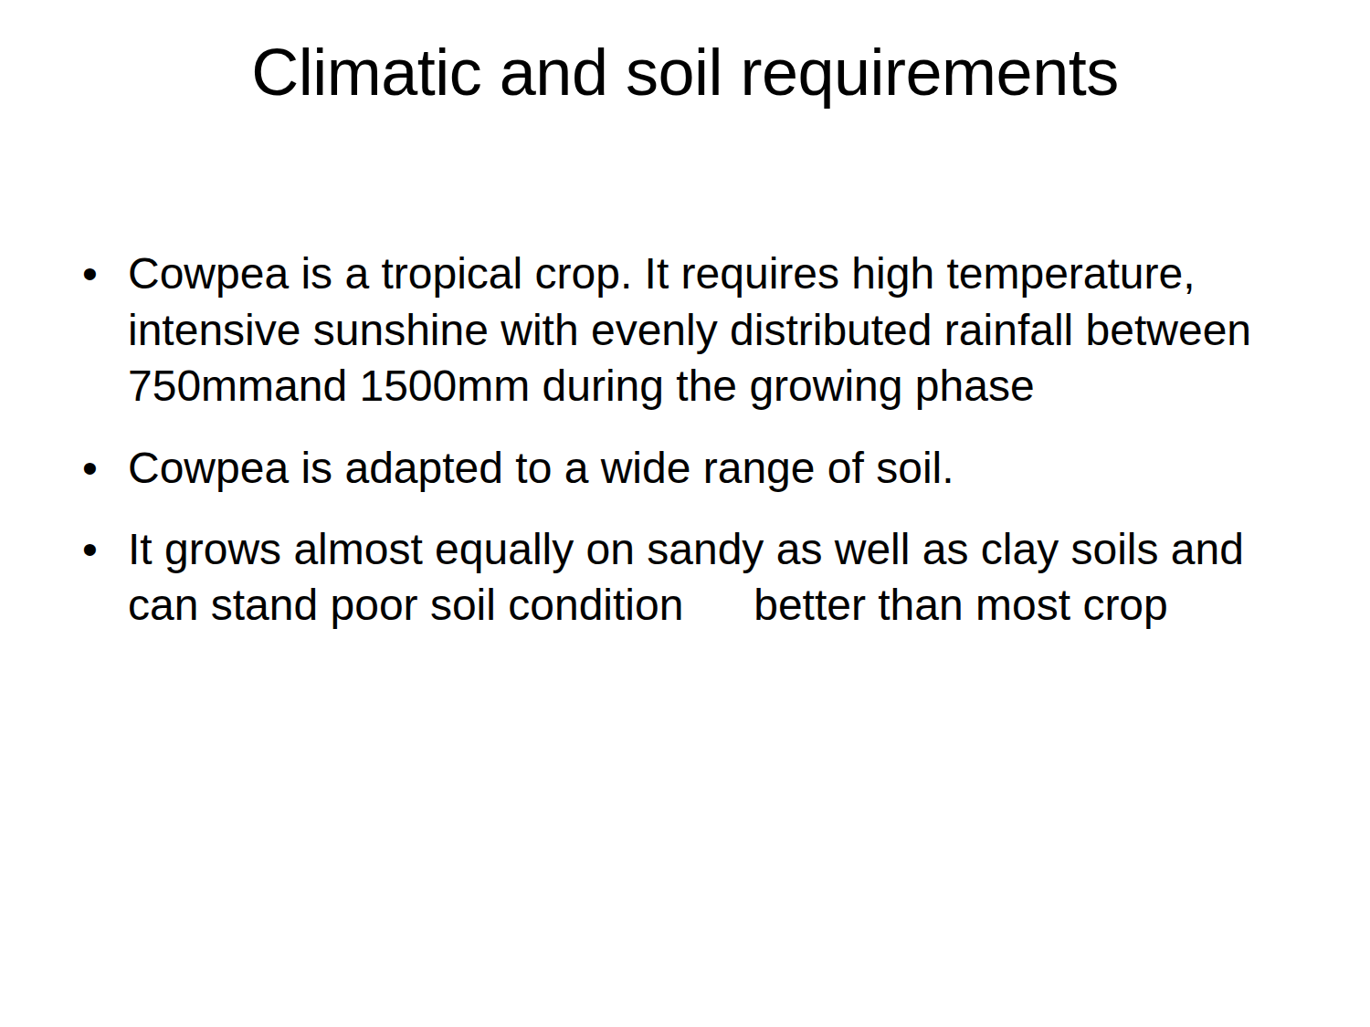Climatic and soil requirements
Cowpea is a tropical crop. It requires high temperature, intensive sunshine with evenly distributed rainfall between 750mmand 1500mm during the growing phase
Cowpea is adapted to a wide range of soil.
It grows almost equally on sandy as well as clay soils and can stand poor soil condition better than most crop